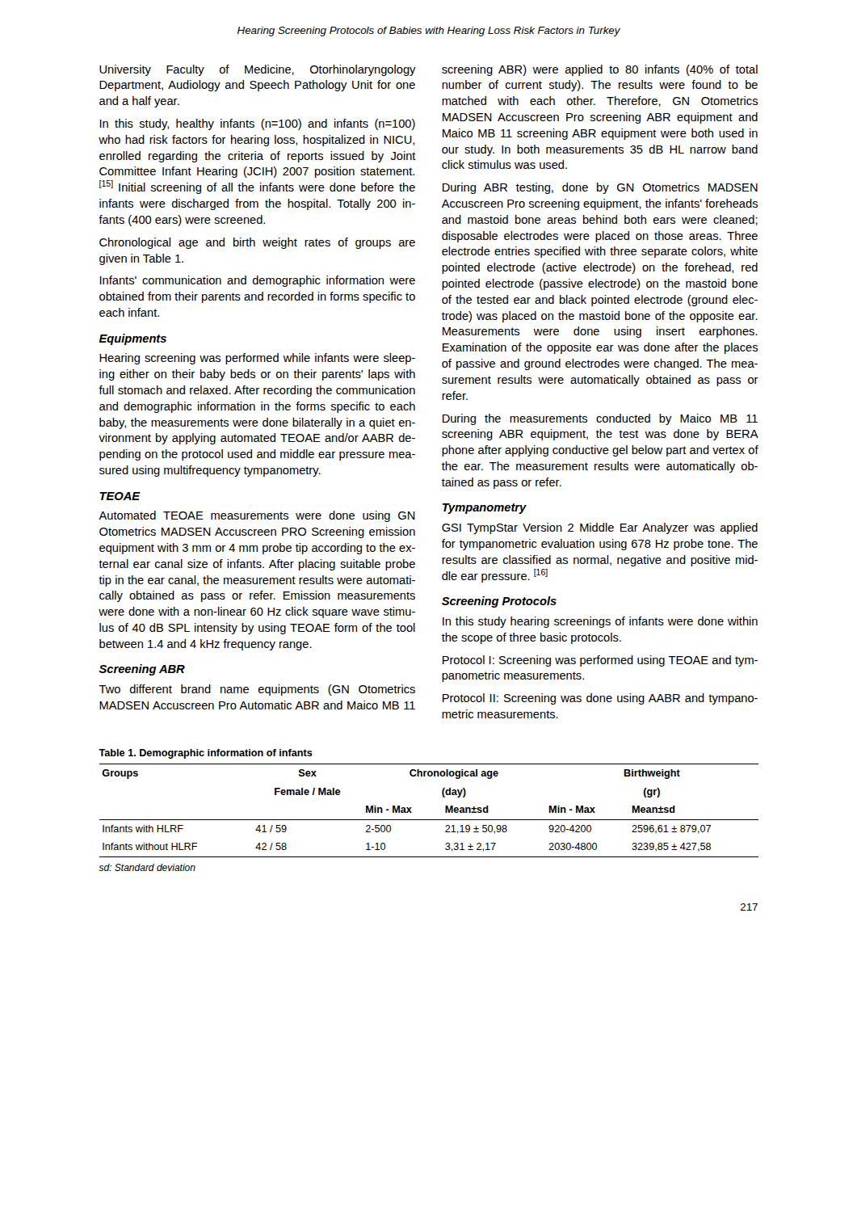Hearing Screening Protocols of Babies with Hearing Loss Risk Factors in Turkey
University Faculty of Medicine, Otorhinolaryngology Department, Audiology and Speech Pathology Unit for one and a half year.
In this study, healthy infants (n=100) and infants (n=100) who had risk factors for hearing loss, hospitalized in NICU, enrolled regarding the criteria of reports issued by Joint Committee Infant Hearing (JCIH) 2007 position statement.[15] Initial screening of all the infants were done before the infants were discharged from the hospital. Totally 200 infants (400 ears) were screened.
Chronological age and birth weight rates of groups are given in Table 1.
Infants' communication and demographic information were obtained from their parents and recorded in forms specific to each infant.
Equipments
Hearing screening was performed while infants were sleeping either on their baby beds or on their parents' laps with full stomach and relaxed. After recording the communication and demographic information in the forms specific to each baby, the measurements were done bilaterally in a quiet environment by applying automated TEOAE and/or AABR depending on the protocol used and middle ear pressure measured using multifrequency tympanometry.
TEOAE
Automated TEOAE measurements were done using GN Otometrics MADSEN Accuscreen PRO Screening emission equipment with 3 mm or 4 mm probe tip according to the external ear canal size of infants. After placing suitable probe tip in the ear canal, the measurement results were automatically obtained as pass or refer. Emission measurements were done with a non-linear 60 Hz click square wave stimulus of 40 dB SPL intensity by using TEOAE form of the tool between 1.4 and 4 kHz frequency range.
Screening ABR
Two different brand name equipments (GN Otometrics MADSEN Accuscreen Pro Automatic ABR and Maico MB 11 screening ABR) were applied to 80 infants (40% of total number of current study). The results were found to be matched with each other. Therefore, GN Otometrics MADSEN Accuscreen Pro screening ABR equipment and Maico MB 11 screening ABR equipment were both used in our study. In both measurements 35 dB HL narrow band click stimulus was used.
During ABR testing, done by GN Otometrics MADSEN Accuscreen Pro screening equipment, the infants' foreheads and mastoid bone areas behind both ears were cleaned; disposable electrodes were placed on those areas. Three electrode entries specified with three separate colors, white pointed electrode (active electrode) on the forehead, red pointed electrode (passive electrode) on the mastoid bone of the tested ear and black pointed electrode (ground electrode) was placed on the mastoid bone of the opposite ear. Measurements were done using insert earphones. Examination of the opposite ear was done after the places of passive and ground electrodes were changed. The measurement results were automatically obtained as pass or refer.
During the measurements conducted by Maico MB 11 screening ABR equipment, the test was done by BERA phone after applying conductive gel below part and vertex of the ear. The measurement results were automatically obtained as pass or refer.
Tympanometry
GSI TympStar Version 2 Middle Ear Analyzer was applied for tympanometric evaluation using 678 Hz probe tone. The results are classified as normal, negative and positive middle ear pressure. [16]
Screening Protocols
In this study hearing screenings of infants were done within the scope of three basic protocols.
Protocol I: Screening was performed using TEOAE and tympanometric measurements.
Protocol II: Screening was done using AABR and tympanometric measurements.
Table 1. Demographic information of infants
| Groups | Sex | Chronological age | Birthweight |
| --- | --- | --- | --- |
| | Female / Male | (day) | (gr) |
| | | Min - Max | Mean±sd | Min - Max | Mean±sd |
| Infants with HLRF | 41 / 59 | 2-500 | 21,19 ± 50,98 | 920-4200 | 2596,61 ± 879,07 |
| Infants without HLRF | 42 / 58 | 1-10 | 3,31 ± 2,17 | 2030-4800 | 3239,85 ± 427,58 |
sd: Standard deviation
217